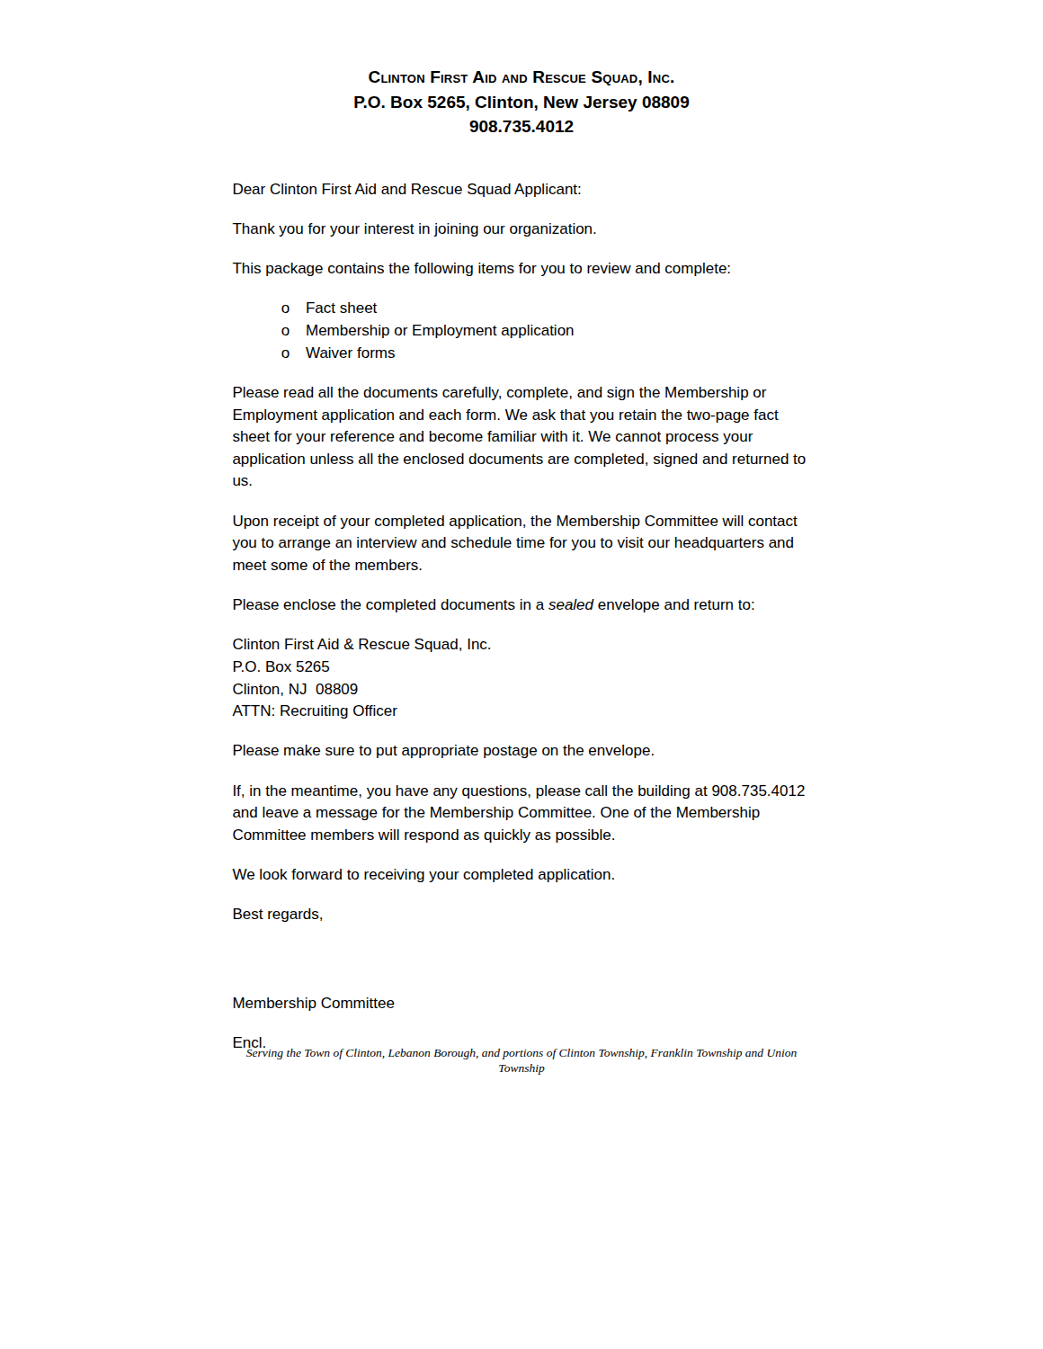Clinton First Aid and Rescue Squad, Inc.
P.O. Box 5265, Clinton, New Jersey 08809
908.735.4012
Dear Clinton First Aid and Rescue Squad Applicant:
Thank you for your interest in joining our organization.
This package contains the following items for you to review and complete:
Fact sheet
Membership or Employment application
Waiver forms
Please read all the documents carefully, complete, and sign the Membership or Employment application and each form. We ask that you retain the two-page fact sheet for your reference and become familiar with it. We cannot process your application unless all the enclosed documents are completed, signed and returned to us.
Upon receipt of your completed application, the Membership Committee will contact you to arrange an interview and schedule time for you to visit our headquarters and meet some of the members.
Please enclose the completed documents in a sealed envelope and return to:
Clinton First Aid & Rescue Squad, Inc.
P.O. Box 5265
Clinton, NJ 08809
ATTN: Recruiting Officer
Please make sure to put appropriate postage on the envelope.
If, in the meantime, you have any questions, please call the building at 908.735.4012 and leave a message for the Membership Committee. One of the Membership Committee members will respond as quickly as possible.
We look forward to receiving your completed application.
Best regards,
Membership Committee
Encl.
Serving the Town of Clinton, Lebanon Borough, and portions of Clinton Township, Franklin Township and Union Township